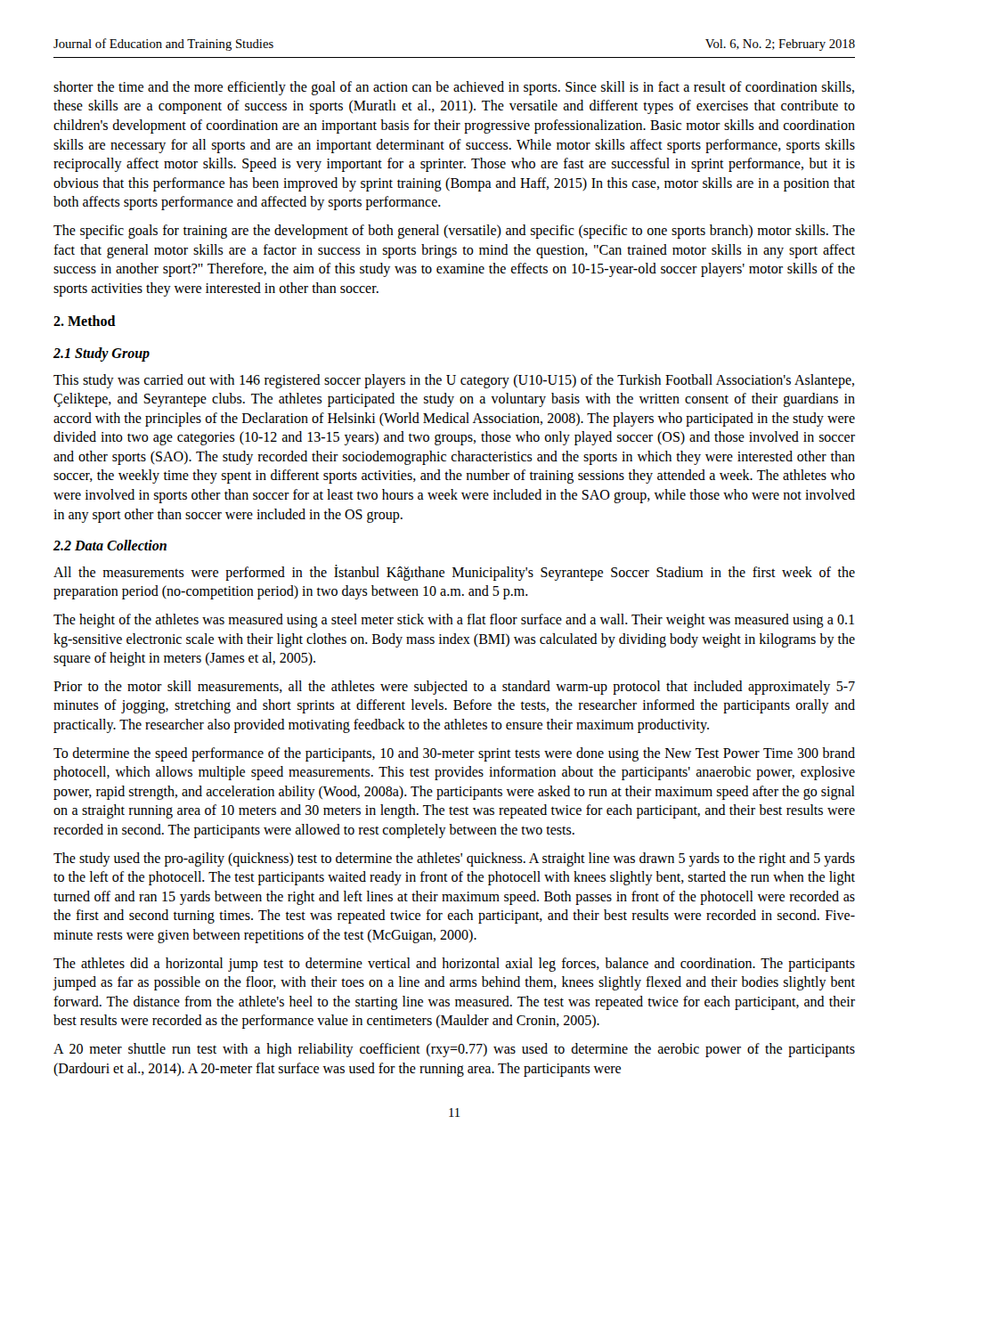Journal of Education and Training Studies
Vol. 6, No. 2; February 2018
shorter the time and the more efficiently the goal of an action can be achieved in sports. Since skill is in fact a result of coordination skills, these skills are a component of success in sports (Muratlı et al., 2011). The versatile and different types of exercises that contribute to children's development of coordination are an important basis for their progressive professionalization. Basic motor skills and coordination skills are necessary for all sports and are an important determinant of success. While motor skills affect sports performance, sports skills reciprocally affect motor skills. Speed is very important for a sprinter. Those who are fast are successful in sprint performance, but it is obvious that this performance has been improved by sprint training (Bompa and Haff, 2015) In this case, motor skills are in a position that both affects sports performance and affected by sports performance.
The specific goals for training are the development of both general (versatile) and specific (specific to one sports branch) motor skills. The fact that general motor skills are a factor in success in sports brings to mind the question, "Can trained motor skills in any sport affect success in another sport?" Therefore, the aim of this study was to examine the effects on 10-15-year-old soccer players' motor skills of the sports activities they were interested in other than soccer.
2. Method
2.1 Study Group
This study was carried out with 146 registered soccer players in the U category (U10-U15) of the Turkish Football Association's Aslantepe, Çeliktepe, and Seyrantepe clubs. The athletes participated the study on a voluntary basis with the written consent of their guardians in accord with the principles of the Declaration of Helsinki (World Medical Association, 2008). The players who participated in the study were divided into two age categories (10-12 and 13-15 years) and two groups, those who only played soccer (OS) and those involved in soccer and other sports (SAO). The study recorded their sociodemographic characteristics and the sports in which they were interested other than soccer, the weekly time they spent in different sports activities, and the number of training sessions they attended a week. The athletes who were involved in sports other than soccer for at least two hours a week were included in the SAO group, while those who were not involved in any sport other than soccer were included in the OS group.
2.2 Data Collection
All the measurements were performed in the İstanbul Kâğıthane Municipality's Seyrantepe Soccer Stadium in the first week of the preparation period (no-competition period) in two days between 10 a.m. and 5 p.m.
The height of the athletes was measured using a steel meter stick with a flat floor surface and a wall. Their weight was measured using a 0.1 kg-sensitive electronic scale with their light clothes on. Body mass index (BMI) was calculated by dividing body weight in kilograms by the square of height in meters (James et al, 2005).
Prior to the motor skill measurements, all the athletes were subjected to a standard warm-up protocol that included approximately 5-7 minutes of jogging, stretching and short sprints at different levels. Before the tests, the researcher informed the participants orally and practically. The researcher also provided motivating feedback to the athletes to ensure their maximum productivity.
To determine the speed performance of the participants, 10 and 30-meter sprint tests were done using the New Test Power Time 300 brand photocell, which allows multiple speed measurements. This test provides information about the participants' anaerobic power, explosive power, rapid strength, and acceleration ability (Wood, 2008a). The participants were asked to run at their maximum speed after the go signal on a straight running area of 10 meters and 30 meters in length. The test was repeated twice for each participant, and their best results were recorded in second. The participants were allowed to rest completely between the two tests.
The study used the pro-agility (quickness) test to determine the athletes' quickness. A straight line was drawn 5 yards to the right and 5 yards to the left of the photocell. The test participants waited ready in front of the photocell with knees slightly bent, started the run when the light turned off and ran 15 yards between the right and left lines at their maximum speed. Both passes in front of the photocell were recorded as the first and second turning times. The test was repeated twice for each participant, and their best results were recorded in second. Five-minute rests were given between repetitions of the test (McGuigan, 2000).
The athletes did a horizontal jump test to determine vertical and horizontal axial leg forces, balance and coordination. The participants jumped as far as possible on the floor, with their toes on a line and arms behind them, knees slightly flexed and their bodies slightly bent forward. The distance from the athlete's heel to the starting line was measured. The test was repeated twice for each participant, and their best results were recorded as the performance value in centimeters (Maulder and Cronin, 2005).
A 20 meter shuttle run test with a high reliability coefficient (rxy=0.77) was used to determine the aerobic power of the participants (Dardouri et al., 2014). A 20-meter flat surface was used for the running area. The participants were
11